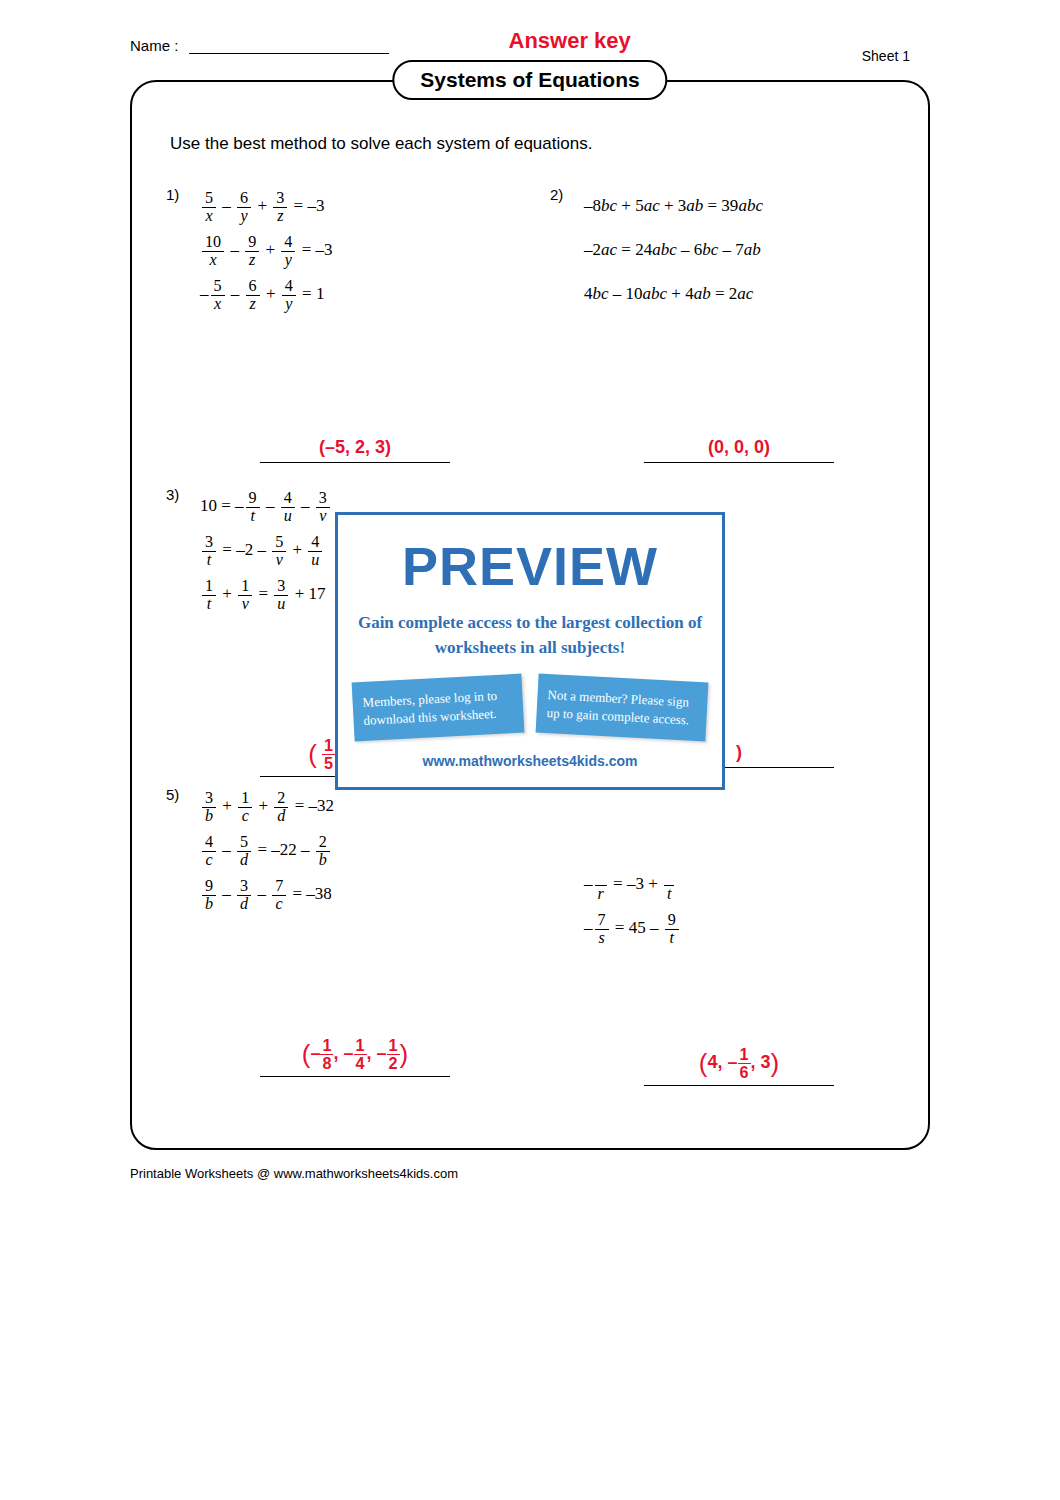Name :
Answer key
Systems of Equations
Sheet 1
Use the best method to solve each system of equations.
1)
5 x – 6 y + 3 z = –3
10 x – 9 z + 4 y = –3
–5 x – 6 z + 4 y = 1
(–5, 2, 3)
2)
–8bc + 5ac + 3ab = 39abc
–2ac = 24abc – 6bc – 7ab
4bc – 10abc + 4ab = 2ac
(0, 0, 0)
3)
10 = –9 t – 4 u – 3 v
3 t = –2 – 5 v + 4 u
1 t + 1 v = 3 u + 17
( 15, –17, – )
)
5)
3 b + 1 c + 2 d = –32
4 c – 5 d = –22 – 2 b
9 b – 3 d – 7 c = –38
(–18, –14, –12)
– r = –3 + t
–7 s = 45 – 9 t
(4, –16, 3)
PREVIEW
Gain complete access to the largest collection of worksheets in all subjects!
Members, please log in to download this worksheet.
Not a member? Please sign up to gain complete access.
www.mathworksheets4kids.com
Printable Worksheets @ www.mathworksheets4kids.com